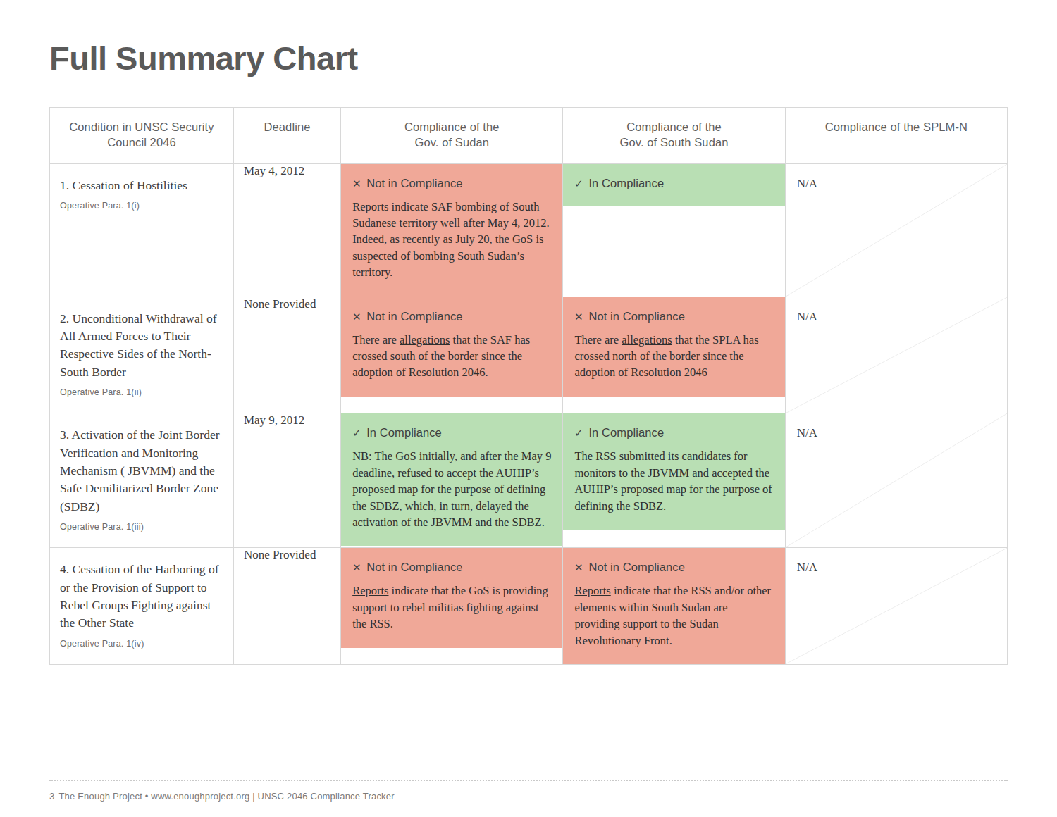Full Summary Chart
| Condition in UNSC Security Council 2046 | Deadline | Compliance of the Gov. of Sudan | Compliance of the Gov. of South Sudan | Compliance of the SPLM-N |
| --- | --- | --- | --- | --- |
| 1. Cessation of Hostilities Operative Para. 1(i) | May 4, 2012 | ✕ Not in Compliance Reports indicate SAF bombing of South Sudanese territory well after May 4, 2012. Indeed, as recently as July 20, the GoS is suspected of bombing South Sudan’s territory. | ✓ In Compliance | N/A |
| 2. Unconditional Withdrawal of All Armed Forces to Their Respective Sides of the North-South Border Operative Para. 1(ii) | None Provided | ✕ Not in Compliance There are allegations that the SAF has crossed south of the border since the adoption of Resolution 2046. | ✕ Not in Compliance There are allegations that the SPLA has crossed north of the border since the adoption of Resolution 2046 | N/A |
| 3. Activation of the Joint Border Verification and Monitoring Mechanism ( JBVMM) and the Safe Demilitarized Border Zone (SDBZ) Operative Para. 1(iii) | May 9, 2012 | ✓ In Compliance NB: The GoS initially, and after the May 9 deadline, refused to accept the AUHIP’s proposed map for the purpose of defining the SDBZ, which, in turn, delayed the activation of the JBVMM and the SDBZ. | ✓ In Compliance The RSS submitted its candidates for monitors to the JBVMM and accepted the AUHIP’s proposed map for the purpose of defining the SDBZ. | N/A |
| 4. Cessation of the Harboring of or the Provision of Support to Rebel Groups Fighting against the Other State Operative Para. 1(iv) | None Provided | ✕ Not in Compliance Reports indicate that the GoS is providing support to rebel militias fighting against the RSS. | ✕ Not in Compliance Reports indicate that the RSS and/or other elements within South Sudan are providing support to the Sudan Revolutionary Front. | N/A |
3 The Enough Project • www.enoughproject.org | UNSC 2046 Compliance Tracker